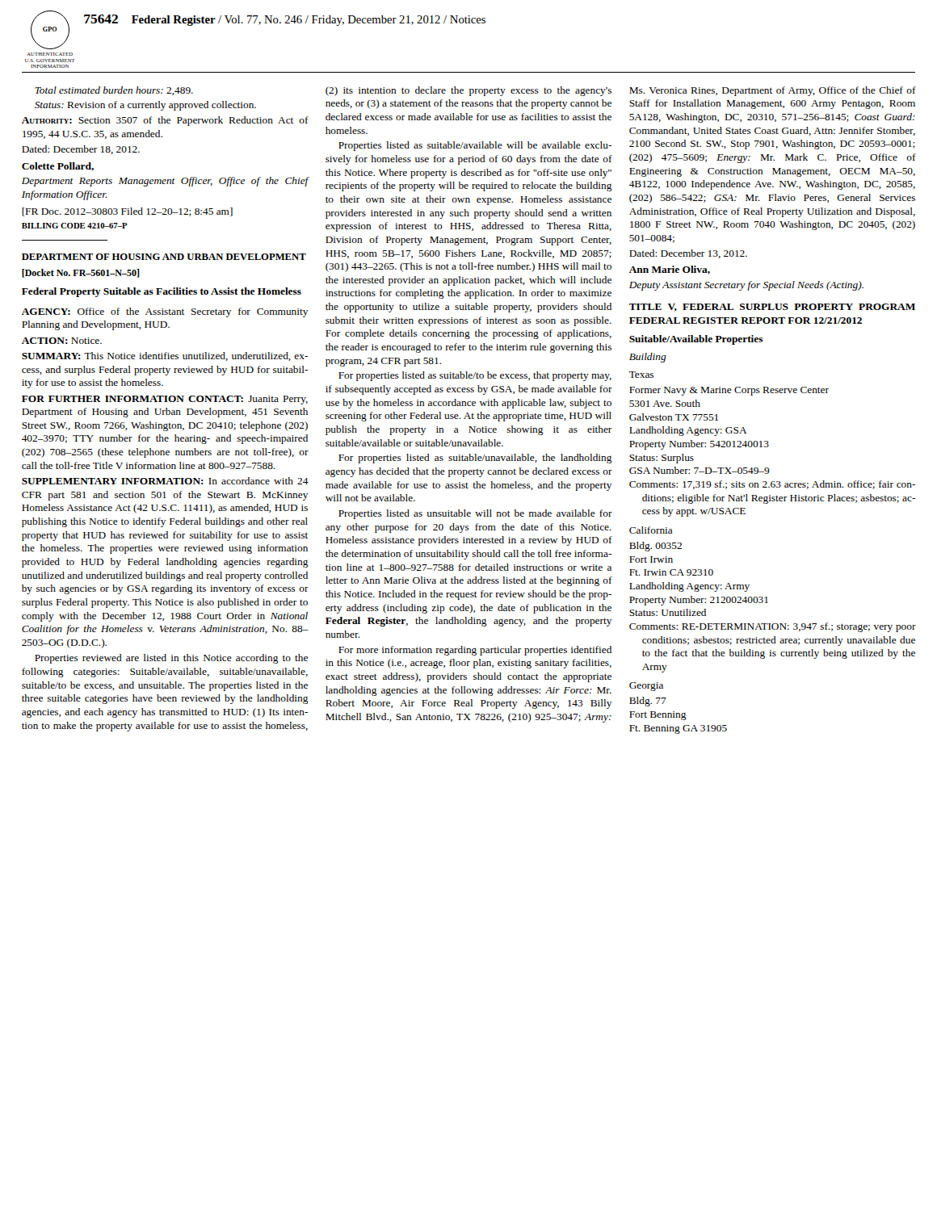GPO
Authenticated
U.S. Government
Information
75642 Federal Register / Vol. 77, No. 246 / Friday, December 21, 2012 / Notices
Total estimated burden hours: 2,489.
Status: Revision of a currently approved collection.
Authority: Section 3507 of the Paperwork Reduction Act of 1995, 44 U.S.C. 35, as amended.
Dated: December 18, 2012.
Colette Pollard,
Department Reports Management Officer, Office of the Chief Information Officer.
[FR Doc. 2012–30803 Filed 12–20–12; 8:45 am]
BILLING CODE 4210–67–P
DEPARTMENT OF HOUSING AND URBAN DEVELOPMENT
[Docket No. FR–5601–N–50]
Federal Property Suitable as Facilities to Assist the Homeless
AGENCY: Office of the Assistant Secretary for Community Planning and Development, HUD.
ACTION: Notice.
SUMMARY: This Notice identifies unutilized, underutilized, excess, and surplus Federal property reviewed by HUD for suitability for use to assist the homeless.
FOR FURTHER INFORMATION CONTACT: Juanita Perry, Department of Housing and Urban Development, 451 Seventh Street SW., Room 7266, Washington, DC 20410; telephone (202) 402–3970; TTY number for the hearing- and speech-impaired (202) 708–2565 (these telephone numbers are not toll-free), or call the toll-free Title V information line at 800–927–7588.
SUPPLEMENTARY INFORMATION: In accordance with 24 CFR part 581 and section 501 of the Stewart B. McKinney Homeless Assistance Act (42 U.S.C. 11411), as amended, HUD is publishing this Notice to identify Federal buildings and other real property that HUD has reviewed for suitability for use to assist the homeless. The properties were reviewed using information provided to HUD by Federal landholding agencies regarding unutilized and underutilized buildings and real property controlled by such agencies or by GSA regarding its inventory of excess or surplus Federal property. This Notice is also published in order to comply with the December 12, 1988 Court Order in National Coalition for the Homeless v. Veterans Administration, No. 88–2503–OG (D.D.C.).
Properties reviewed are listed in this Notice according to the following categories: Suitable/available, suitable/unavailable, suitable/to be excess, and unsuitable. The properties listed in the three suitable categories have been reviewed by the landholding agencies, and each agency has transmitted to HUD: (1) Its intention to make the property available for use to assist the homeless, (2) its intention to declare the property excess to the agency's needs, or (3) a statement of the reasons that the property cannot be declared excess or made available for use as facilities to assist the homeless.
Properties listed as suitable/available will be available exclusively for homeless use for a period of 60 days from the date of this Notice. Where property is described as for ''off-site use only'' recipients of the property will be required to relocate the building to their own site at their own expense. Homeless assistance providers interested in any such property should send a written expression of interest to HHS, addressed to Theresa Ritta, Division of Property Management, Program Support Center, HHS, room 5B–17, 5600 Fishers Lane, Rockville, MD 20857; (301) 443–2265. (This is not a toll-free number.) HHS will mail to the interested provider an application packet, which will include instructions for completing the application. In order to maximize the opportunity to utilize a suitable property, providers should submit their written expressions of interest as soon as possible. For complete details concerning the processing of applications, the reader is encouraged to refer to the interim rule governing this program, 24 CFR part 581.
For properties listed as suitable/to be excess, that property may, if subsequently accepted as excess by GSA, be made available for use by the homeless in accordance with applicable law, subject to screening for other Federal use. At the appropriate time, HUD will publish the property in a Notice showing it as either suitable/available or suitable/unavailable.
For properties listed as suitable/unavailable, the landholding agency has decided that the property cannot be declared excess or made available for use to assist the homeless, and the property will not be available.
Properties listed as unsuitable will not be made available for any other purpose for 20 days from the date of this Notice. Homeless assistance providers interested in a review by HUD of the determination of unsuitability should call the toll free information line at 1–800–927–7588 for detailed instructions or write a letter to Ann Marie Oliva at the address listed at the beginning of this Notice. Included in the request for review should be the property address (including zip code), the date of publication in the Federal Register, the landholding agency, and the property number.
For more information regarding particular properties identified in this Notice (i.e., acreage, floor plan, existing sanitary facilities, exact street address), providers should contact the appropriate landholding agencies at the following addresses: Air Force: Mr. Robert Moore, Air Force Real Property Agency, 143 Billy Mitchell Blvd., San Antonio, TX 78226, (210) 925–3047; Army: Ms. Veronica Rines, Department of Army, Office of the Chief of Staff for Installation Management, 600 Army Pentagon, Room 5A128, Washington, DC, 20310, 571–256–8145; Coast Guard: Commandant, United States Coast Guard, Attn: Jennifer Stomber, 2100 Second St. SW., Stop 7901, Washington, DC 20593–0001; (202) 475–5609; Energy: Mr. Mark C. Price, Office of Engineering & Construction Management, OECM MA–50, 4B122, 1000 Independence Ave. NW., Washington, DC, 20585, (202) 586–5422; GSA: Mr. Flavio Peres, General Services Administration, Office of Real Property Utilization and Disposal, 1800 F Street NW., Room 7040 Washington, DC 20405, (202) 501–0084;
Dated: December 13, 2012.
Ann Marie Oliva,
Deputy Assistant Secretary for Special Needs (Acting).
TITLE V, FEDERAL SURPLUS PROPERTY PROGRAM FEDERAL REGISTER REPORT FOR 12/21/2012
Suitable/Available Properties
Building
Texas
Former Navy & Marine Corps Reserve Center
5301 Ave. South
Galveston TX 77551
Landholding Agency: GSA
Property Number: 54201240013
Status: Surplus
GSA Number: 7–D–TX–0549–9
Comments: 17,319 sf.; sits on 2.63 acres; Admin. office; fair conditions; eligible for Nat'l Register Historic Places; asbestos; access by appt. w/USACE
California
Bldg. 00352
Fort Irwin
Ft. Irwin CA 92310
Landholding Agency: Army
Property Number: 21200240031
Status: Unutilized
Comments: RE-DETERMINATION: 3,947 sf.; storage; very poor conditions; asbestos; restricted area; currently unavailable due to the fact that the building is currently being utilized by the Army
Georgia
Bldg. 77
Fort Benning
Ft. Benning GA 31905